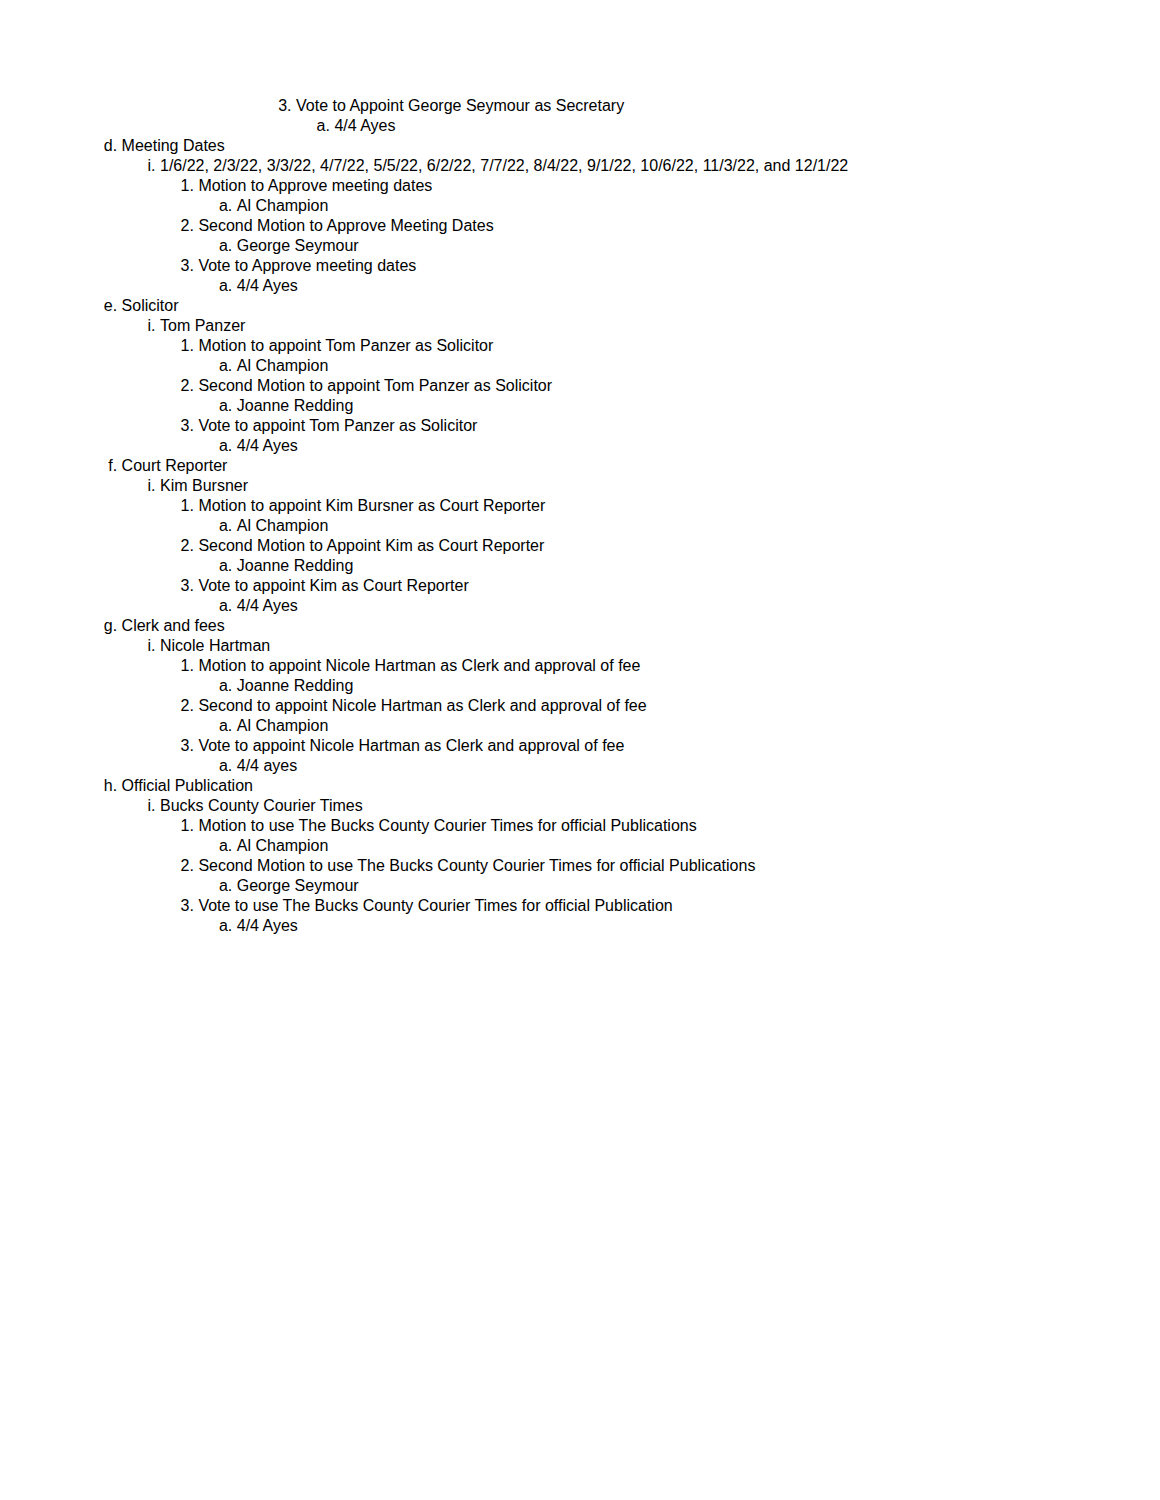Vote to Appoint George Seymour as Secretary
4/4 Ayes
Meeting Dates
1/6/22, 2/3/22, 3/3/22, 4/7/22, 5/5/22, 6/2/22, 7/7/22, 8/4/22, 9/1/22, 10/6/22, 11/3/22, and 12/1/22
Motion to Approve meeting dates
Al Champion
Second Motion to Approve Meeting Dates
George Seymour
Vote to Approve meeting dates
4/4 Ayes
Solicitor
Tom Panzer
Motion to appoint Tom Panzer as Solicitor
Al Champion
Second Motion to appoint Tom Panzer as Solicitor
Joanne Redding
Vote to appoint Tom Panzer as Solicitor
4/4 Ayes
Court Reporter
Kim Bursner
Motion to appoint Kim Bursner as Court Reporter
Al Champion
Second Motion to Appoint Kim as Court Reporter
Joanne Redding
Vote to appoint Kim as Court Reporter
4/4 Ayes
Clerk and fees
Nicole Hartman
Motion to appoint Nicole Hartman as Clerk and approval of fee
Joanne Redding
Second to appoint Nicole Hartman as Clerk and approval of fee
Al Champion
Vote to appoint Nicole Hartman as Clerk and approval of fee
4/4 ayes
Official Publication
Bucks County Courier Times
Motion to use The Bucks County Courier Times for official Publications
Al Champion
Second Motion to use The Bucks County Courier Times for official Publications
George Seymour
Vote to use The Bucks County Courier Times for official Publication
4/4 Ayes